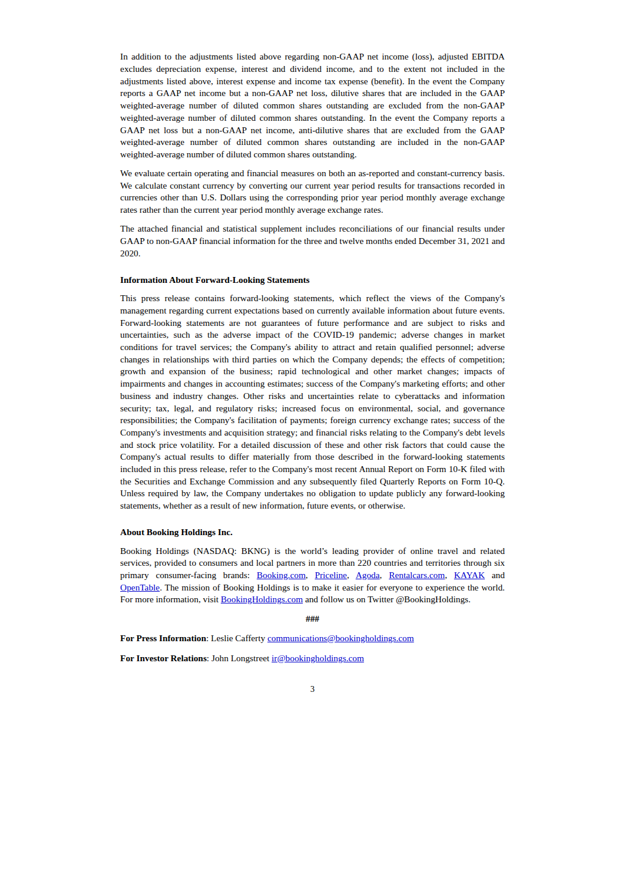In addition to the adjustments listed above regarding non-GAAP net income (loss), adjusted EBITDA excludes depreciation expense, interest and dividend income, and to the extent not included in the adjustments listed above, interest expense and income tax expense (benefit). In the event the Company reports a GAAP net income but a non-GAAP net loss, dilutive shares that are included in the GAAP weighted-average number of diluted common shares outstanding are excluded from the non-GAAP weighted-average number of diluted common shares outstanding. In the event the Company reports a GAAP net loss but a non-GAAP net income, anti-dilutive shares that are excluded from the GAAP weighted-average number of diluted common shares outstanding are included in the non-GAAP weighted-average number of diluted common shares outstanding.
We evaluate certain operating and financial measures on both an as-reported and constant-currency basis. We calculate constant currency by converting our current year period results for transactions recorded in currencies other than U.S. Dollars using the corresponding prior year period monthly average exchange rates rather than the current year period monthly average exchange rates.
The attached financial and statistical supplement includes reconciliations of our financial results under GAAP to non-GAAP financial information for the three and twelve months ended December 31, 2021 and 2020.
Information About Forward-Looking Statements
This press release contains forward-looking statements, which reflect the views of the Company's management regarding current expectations based on currently available information about future events. Forward-looking statements are not guarantees of future performance and are subject to risks and uncertainties, such as the adverse impact of the COVID-19 pandemic; adverse changes in market conditions for travel services; the Company's ability to attract and retain qualified personnel; adverse changes in relationships with third parties on which the Company depends; the effects of competition; growth and expansion of the business; rapid technological and other market changes; impacts of impairments and changes in accounting estimates; success of the Company's marketing efforts; and other business and industry changes. Other risks and uncertainties relate to cyberattacks and information security; tax, legal, and regulatory risks; increased focus on environmental, social, and governance responsibilities; the Company's facilitation of payments; foreign currency exchange rates; success of the Company's investments and acquisition strategy; and financial risks relating to the Company's debt levels and stock price volatility. For a detailed discussion of these and other risk factors that could cause the Company's actual results to differ materially from those described in the forward-looking statements included in this press release, refer to the Company's most recent Annual Report on Form 10-K filed with the Securities and Exchange Commission and any subsequently filed Quarterly Reports on Form 10-Q. Unless required by law, the Company undertakes no obligation to update publicly any forward-looking statements, whether as a result of new information, future events, or otherwise.
About Booking Holdings Inc.
Booking Holdings (NASDAQ: BKNG) is the world’s leading provider of online travel and related services, provided to consumers and local partners in more than 220 countries and territories through six primary consumer-facing brands: Booking.com, Priceline, Agoda, Rentalcars.com, KAYAK and OpenTable. The mission of Booking Holdings is to make it easier for everyone to experience the world. For more information, visit BookingHoldings.com and follow us on Twitter @BookingHoldings.
###
For Press Information: Leslie Cafferty communications@bookingholdings.com
For Investor Relations: John Longstreet ir@bookingholdings.com
3